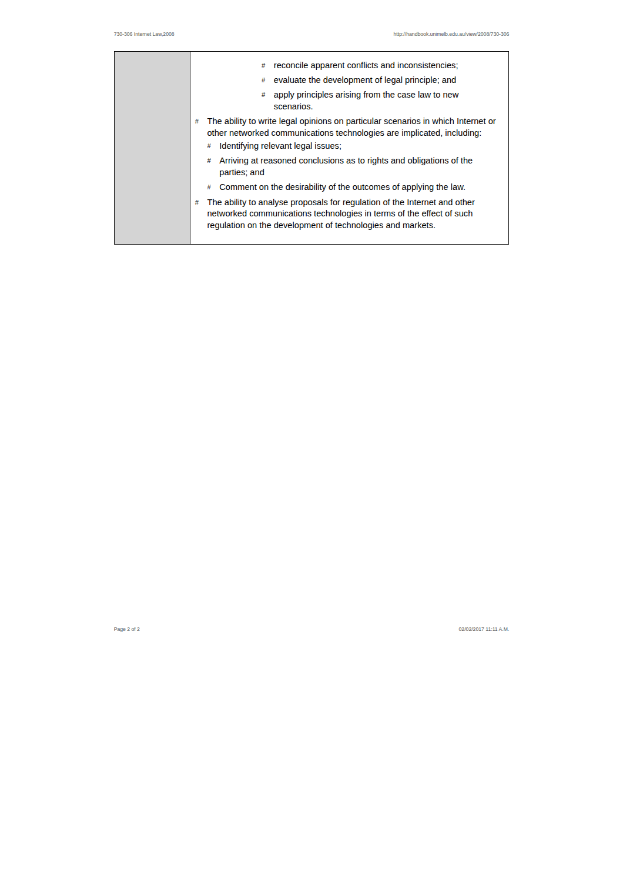730-306 Internet Law,2008
http://handbook.unimelb.edu.au/view/2008/730-306
reconcile apparent conflicts and inconsistencies;
evaluate the development of legal principle; and
apply principles arising from the case law to new scenarios.
The ability to write legal opinions on particular scenarios in which Internet or other networked communications technologies are implicated, including:
Identifying relevant legal issues;
Arriving at reasoned conclusions as to rights and obligations of the parties; and
Comment on the desirability of the outcomes of applying the law.
The ability to analyse proposals for regulation of the Internet and other networked communications technologies in terms of the effect of such regulation on the development of technologies and markets.
Page 2 of 2
02/02/2017 11:11 A.M.